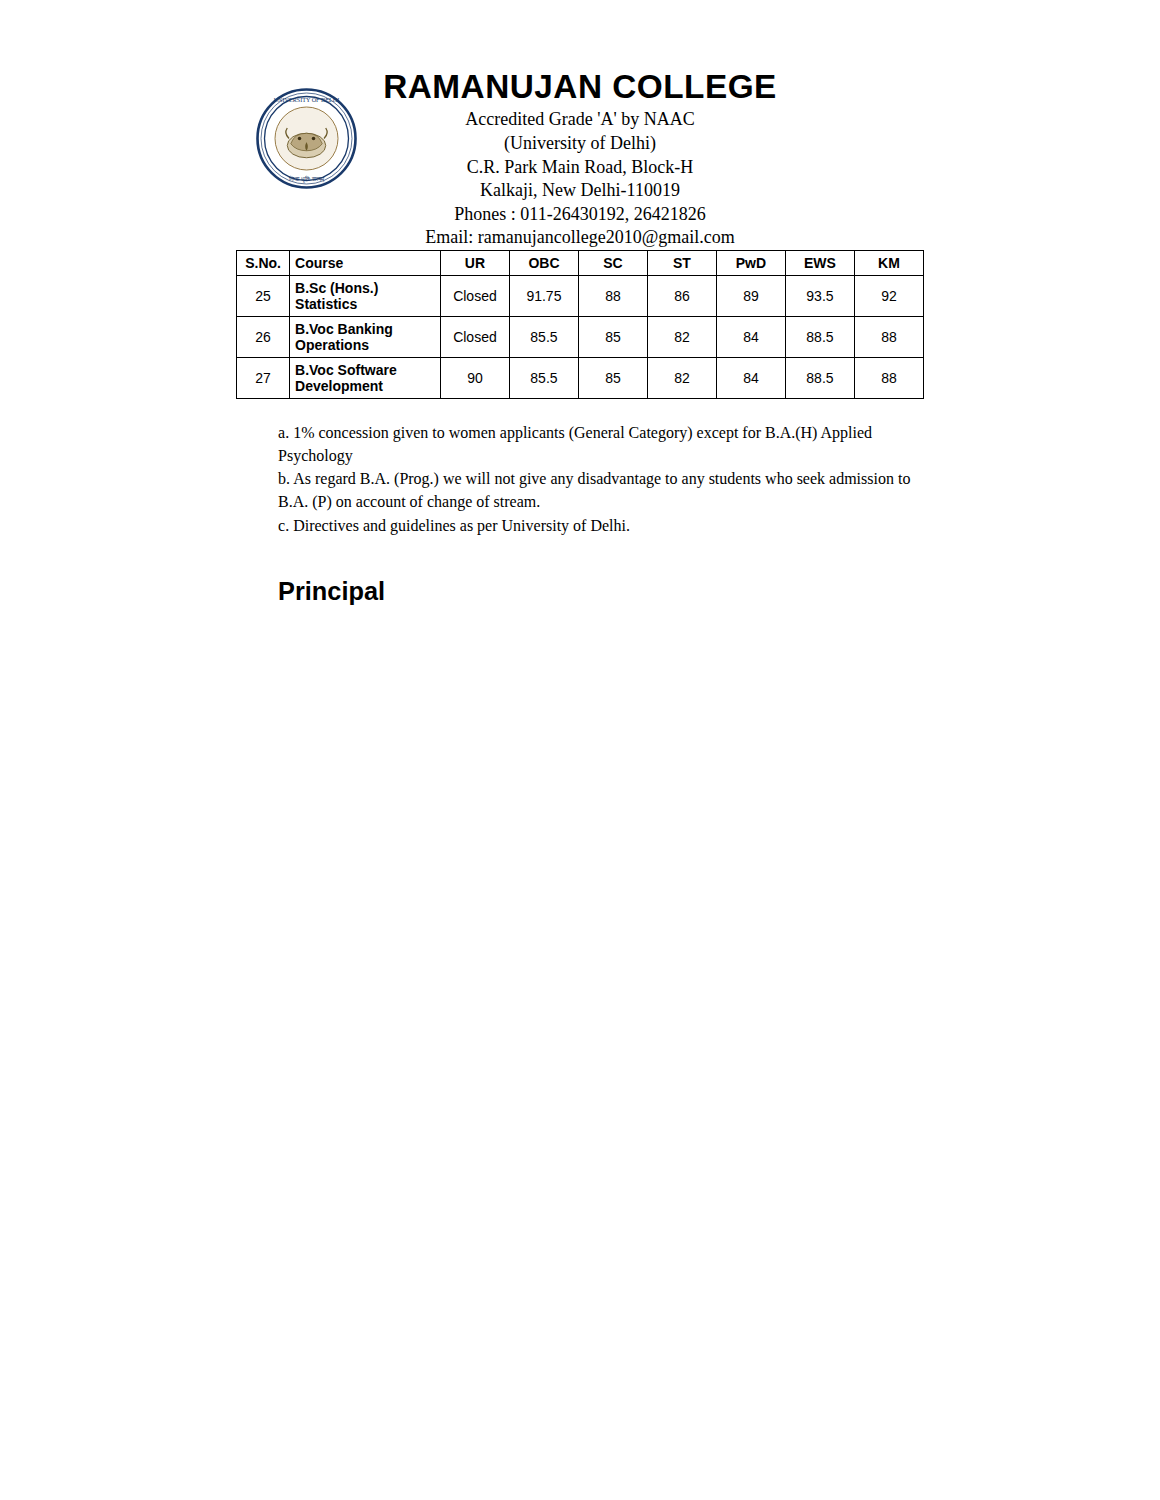UNIVERSITY OF DELHI निष्ठा धृति: सत्यम्
RAMANUJAN COLLEGE
Accredited Grade 'A' by NAAC
(University of Delhi)
C.R. Park Main Road, Block-H
Kalkaji, New Delhi-110019
Phones : 011-26430192, 26421826
Email: ramanujancollege2010@gmail.com
| S.No. | Course | UR | OBC | SC | ST | PwD | EWS | KM |
| --- | --- | --- | --- | --- | --- | --- | --- | --- |
| 25 | B.Sc (Hons.) Statistics | Closed | 91.75 | 88 | 86 | 89 | 93.5 | 92 |
| 26 | B.Voc Banking Operations | Closed | 85.5 | 85 | 82 | 84 | 88.5 | 88 |
| 27 | B.Voc Software Development | 90 | 85.5 | 85 | 82 | 84 | 88.5 | 88 |
a. 1% concession given to women applicants (General Category) except for B.A.(H) Applied Psychology
b. As regard B.A. (Prog.) we will not give any disadvantage to any students who seek admission to B.A. (P) on account of change of stream.
c. Directives and guidelines as per University of Delhi.
Principal